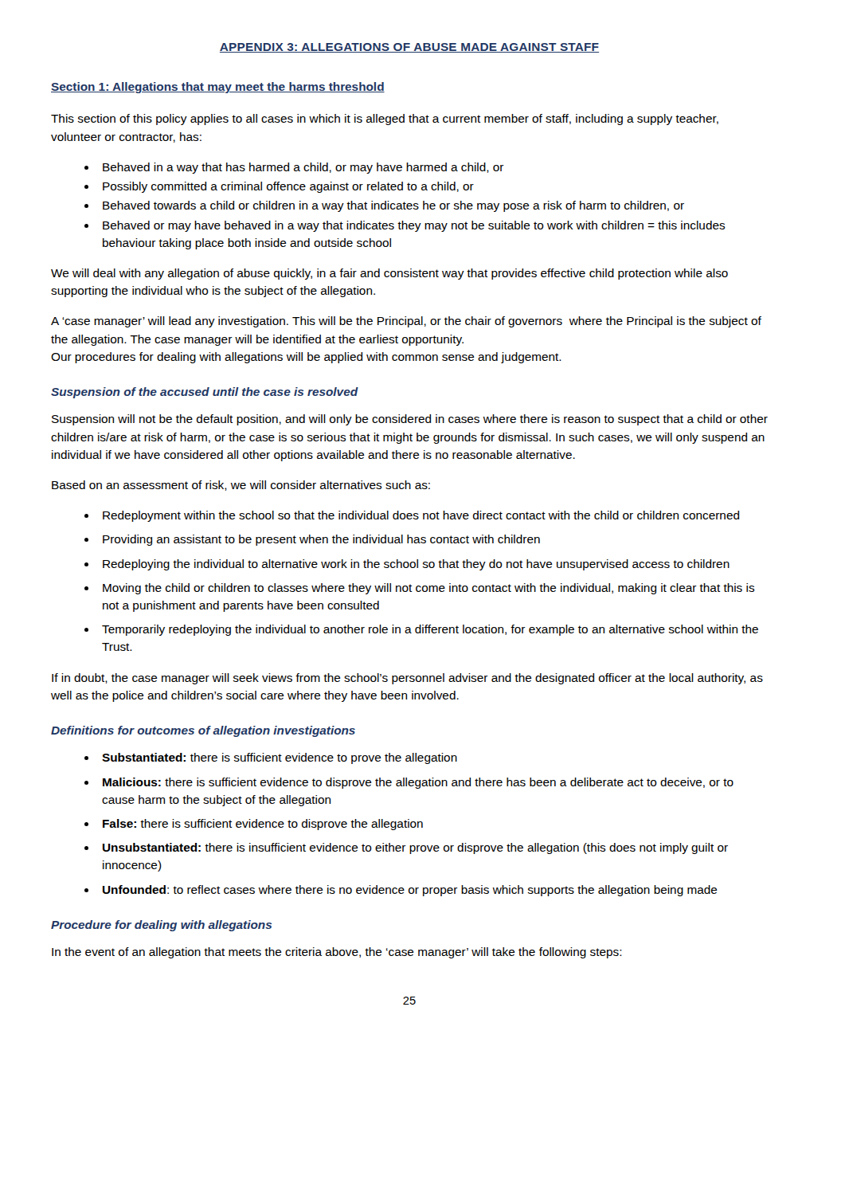APPENDIX 3: ALLEGATIONS OF ABUSE MADE AGAINST STAFF
Section 1: Allegations that may meet the harms threshold
This section of this policy applies to all cases in which it is alleged that a current member of staff, including a supply teacher, volunteer or contractor, has:
Behaved in a way that has harmed a child, or may have harmed a child, or
Possibly committed a criminal offence against or related to a child, or
Behaved towards a child or children in a way that indicates he or she may pose a risk of harm to children, or
Behaved or may have behaved in a way that indicates they may not be suitable to work with children = this includes behaviour taking place both inside and outside school
We will deal with any allegation of abuse quickly, in a fair and consistent way that provides effective child protection while also supporting the individual who is the subject of the allegation.
A ‘case manager’ will lead any investigation. This will be the Principal, or the chair of governors where the Principal is the subject of the allegation. The case manager will be identified at the earliest opportunity.
Our procedures for dealing with allegations will be applied with common sense and judgement.
Suspension of the accused until the case is resolved
Suspension will not be the default position, and will only be considered in cases where there is reason to suspect that a child or other children is/are at risk of harm, or the case is so serious that it might be grounds for dismissal. In such cases, we will only suspend an individual if we have considered all other options available and there is no reasonable alternative.
Based on an assessment of risk, we will consider alternatives such as:
Redeployment within the school so that the individual does not have direct contact with the child or children concerned
Providing an assistant to be present when the individual has contact with children
Redeploying the individual to alternative work in the school so that they do not have unsupervised access to children
Moving the child or children to classes where they will not come into contact with the individual, making it clear that this is not a punishment and parents have been consulted
Temporarily redeploying the individual to another role in a different location, for example to an alternative school within the Trust.
If in doubt, the case manager will seek views from the school’s personnel adviser and the designated officer at the local authority, as well as the police and children’s social care where they have been involved.
Definitions for outcomes of allegation investigations
Substantiated: there is sufficient evidence to prove the allegation
Malicious: there is sufficient evidence to disprove the allegation and there has been a deliberate act to deceive, or to cause harm to the subject of the allegation
False: there is sufficient evidence to disprove the allegation
Unsubstantiated: there is insufficient evidence to either prove or disprove the allegation (this does not imply guilt or innocence)
Unfounded: to reflect cases where there is no evidence or proper basis which supports the allegation being made
Procedure for dealing with allegations
In the event of an allegation that meets the criteria above, the ‘case manager’ will take the following steps:
25